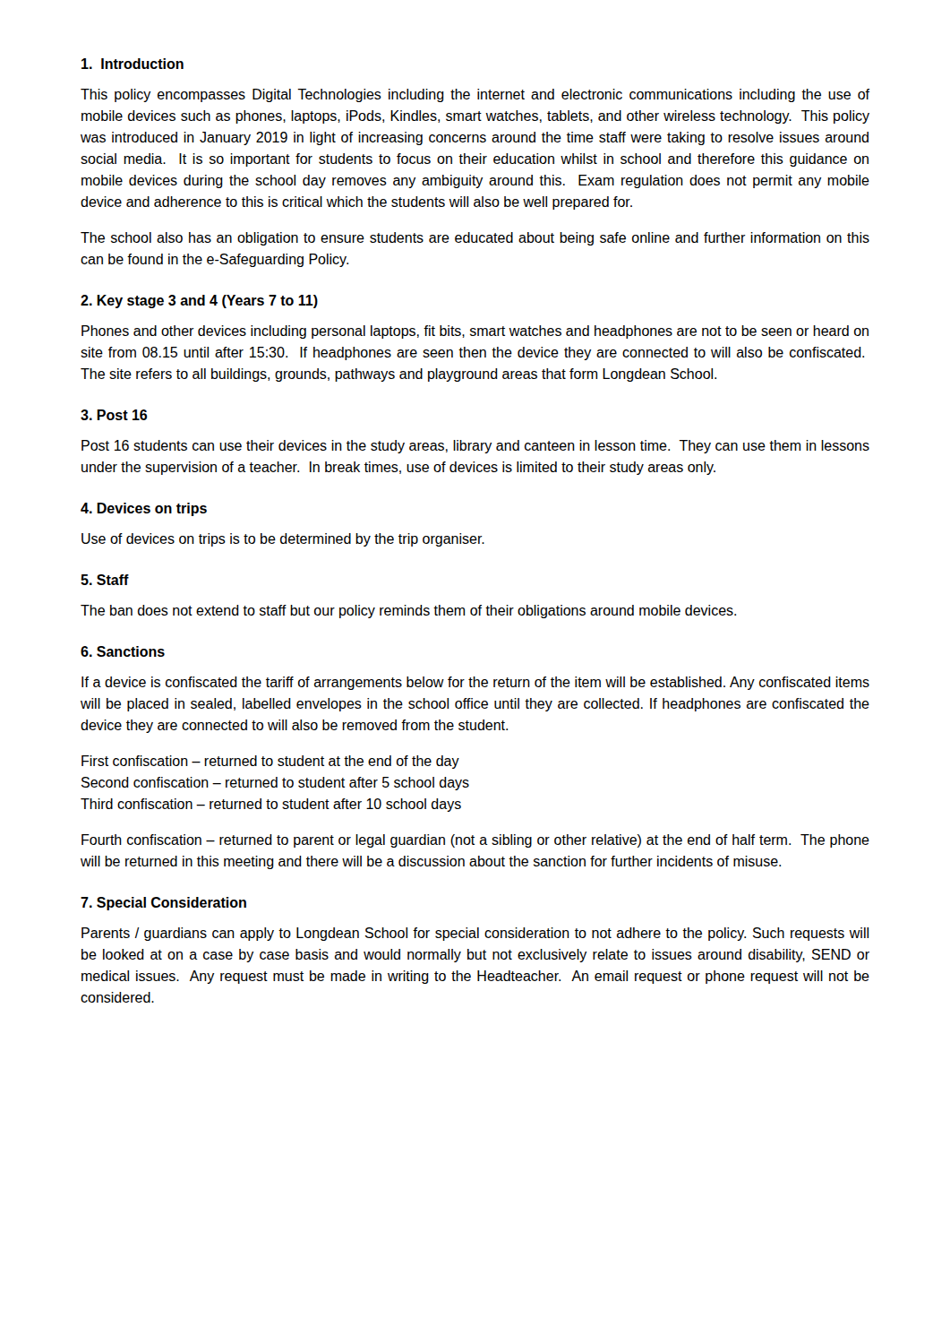1. Introduction
This policy encompasses Digital Technologies including the internet and electronic communications including the use of mobile devices such as phones, laptops, iPods, Kindles, smart watches, tablets, and other wireless technology. This policy was introduced in January 2019 in light of increasing concerns around the time staff were taking to resolve issues around social media. It is so important for students to focus on their education whilst in school and therefore this guidance on mobile devices during the school day removes any ambiguity around this. Exam regulation does not permit any mobile device and adherence to this is critical which the students will also be well prepared for.
The school also has an obligation to ensure students are educated about being safe online and further information on this can be found in the e-Safeguarding Policy.
2. Key stage 3 and 4 (Years 7 to 11)
Phones and other devices including personal laptops, fit bits, smart watches and headphones are not to be seen or heard on site from 08.15 until after 15:30. If headphones are seen then the device they are connected to will also be confiscated. The site refers to all buildings, grounds, pathways and playground areas that form Longdean School.
3. Post 16
Post 16 students can use their devices in the study areas, library and canteen in lesson time. They can use them in lessons under the supervision of a teacher. In break times, use of devices is limited to their study areas only.
4. Devices on trips
Use of devices on trips is to be determined by the trip organiser.
5. Staff
The ban does not extend to staff but our policy reminds them of their obligations around mobile devices.
6. Sanctions
If a device is confiscated the tariff of arrangements below for the return of the item will be established. Any confiscated items will be placed in sealed, labelled envelopes in the school office until they are collected. If headphones are confiscated the device they are connected to will also be removed from the student.
First confiscation – returned to student at the end of the day
Second confiscation – returned to student after 5 school days
Third confiscation – returned to student after 10 school days
Fourth confiscation – returned to parent or legal guardian (not a sibling or other relative) at the end of half term. The phone will be returned in this meeting and there will be a discussion about the sanction for further incidents of misuse.
7. Special Consideration
Parents / guardians can apply to Longdean School for special consideration to not adhere to the policy. Such requests will be looked at on a case by case basis and would normally but not exclusively relate to issues around disability, SEND or medical issues. Any request must be made in writing to the Headteacher. An email request or phone request will not be considered.